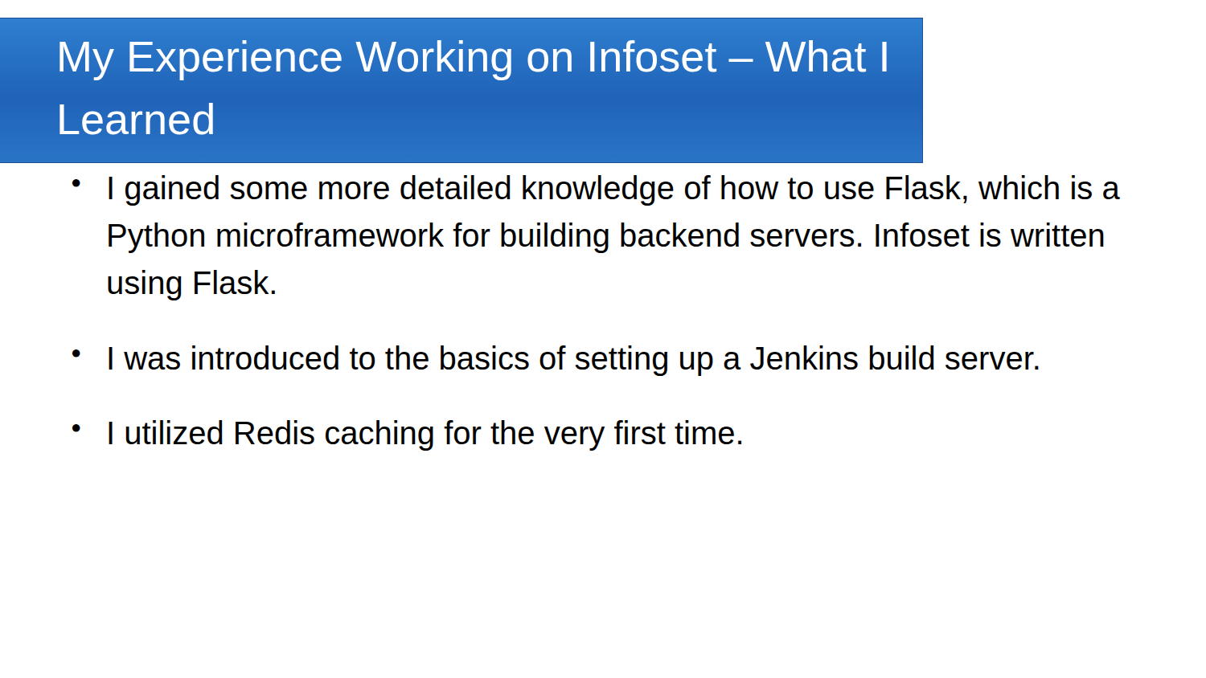My Experience Working on Infoset – What I Learned
I gained some more detailed knowledge of how to use Flask, which is a Python microframework for building backend servers. Infoset is written using Flask.
I was introduced to the basics of setting up a Jenkins build server.
I utilized Redis caching for the very first time.